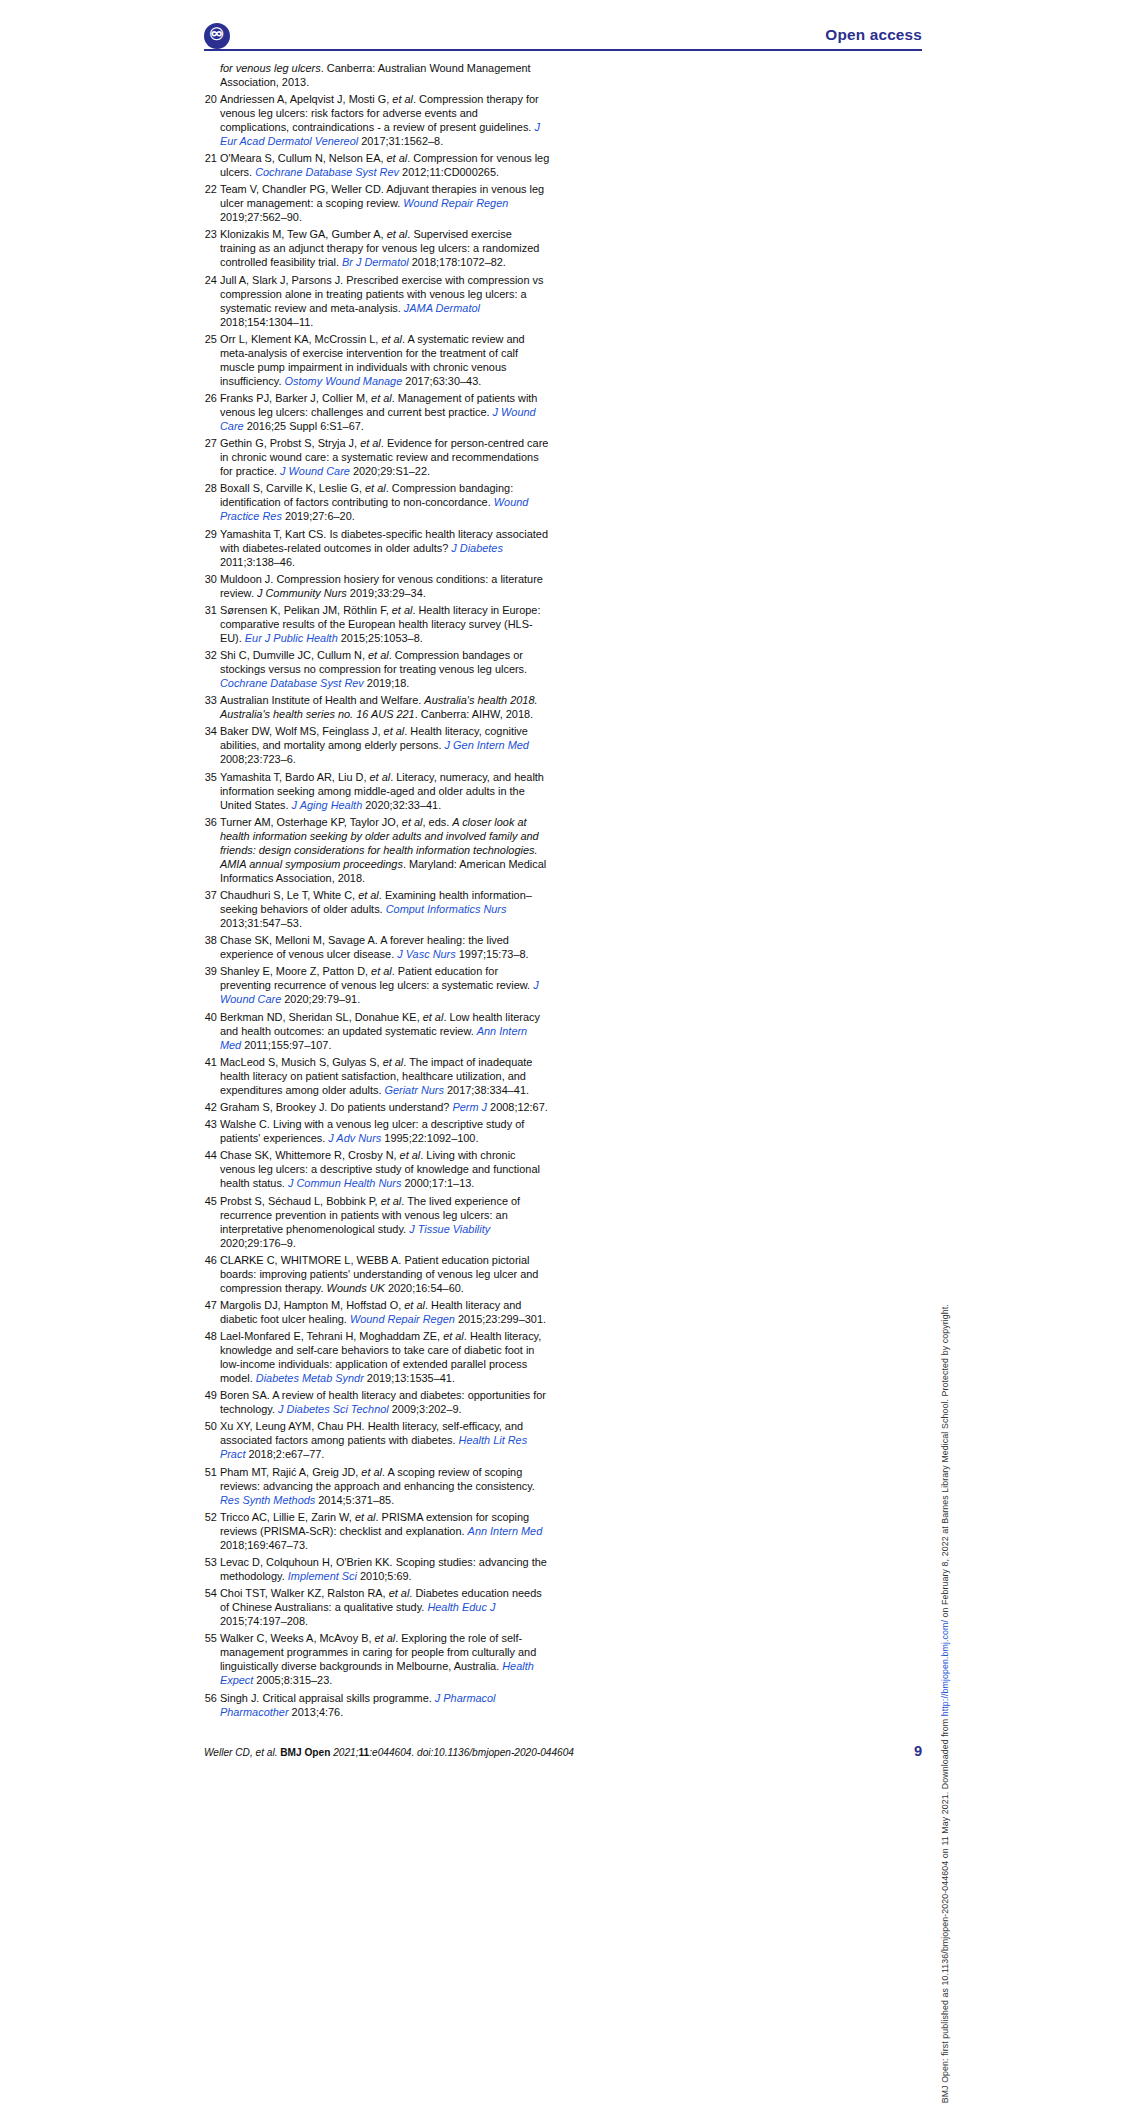BMJ Open: first published as 10.1136/bmjopen-2020-044604 on 11 May 2021. Downloaded from http://bmjopen.bmj.com/ on February 8, 2022 at Barnes Library Medical School. Protected by copyright.
♾
Open access
for venous leg ulcers. Canberra: Australian Wound Management Association, 2013.
20 Andriessen A, Apelqvist J, Mosti G, et al. Compression therapy for venous leg ulcers: risk factors for adverse events and complications, contraindications - a review of present guidelines. J Eur Acad Dermatol Venereol 2017;31:1562–8.
21 O'Meara S, Cullum N, Nelson EA, et al. Compression for venous leg ulcers. Cochrane Database Syst Rev 2012;11:CD000265.
22 Team V, Chandler PG, Weller CD. Adjuvant therapies in venous leg ulcer management: a scoping review. Wound Repair Regen 2019;27:562–90.
23 Klonizakis M, Tew GA, Gumber A, et al. Supervised exercise training as an adjunct therapy for venous leg ulcers: a randomized controlled feasibility trial. Br J Dermatol 2018;178:1072–82.
24 Jull A, Slark J, Parsons J. Prescribed exercise with compression vs compression alone in treating patients with venous leg ulcers: a systematic review and meta-analysis. JAMA Dermatol 2018;154:1304–11.
25 Orr L, Klement KA, McCrossin L, et al. A systematic review and meta-analysis of exercise intervention for the treatment of calf muscle pump impairment in individuals with chronic venous insufficiency. Ostomy Wound Manage 2017;63:30–43.
26 Franks PJ, Barker J, Collier M, et al. Management of patients with venous leg ulcers: challenges and current best practice. J Wound Care 2016;25 Suppl 6:S1–67.
27 Gethin G, Probst S, Stryja J, et al. Evidence for person-centred care in chronic wound care: a systematic review and recommendations for practice. J Wound Care 2020;29:S1–22.
28 Boxall S, Carville K, Leslie G, et al. Compression bandaging: identification of factors contributing to non-concordance. Wound Practice Res 2019;27:6–20.
29 Yamashita T, Kart CS. Is diabetes-specific health literacy associated with diabetes-related outcomes in older adults? J Diabetes 2011;3:138–46.
30 Muldoon J. Compression hosiery for venous conditions: a literature review. J Community Nurs 2019;33:29–34.
31 Sørensen K, Pelikan JM, Röthlin F, et al. Health literacy in Europe: comparative results of the European health literacy survey (HLS-EU). Eur J Public Health 2015;25:1053–8.
32 Shi C, Dumville JC, Cullum N, et al. Compression bandages or stockings versus no compression for treating venous leg ulcers. Cochrane Database Syst Rev 2019;18.
33 Australian Institute of Health and Welfare. Australia's health 2018. Australia's health series no. 16 AUS 221. Canberra: AIHW, 2018.
34 Baker DW, Wolf MS, Feinglass J, et al. Health literacy, cognitive abilities, and mortality among elderly persons. J Gen Intern Med 2008;23:723–6.
35 Yamashita T, Bardo AR, Liu D, et al. Literacy, numeracy, and health information seeking among middle-aged and older adults in the United States. J Aging Health 2020;32:33–41.
36 Turner AM, Osterhage KP, Taylor JO, et al, eds. A closer look at health information seeking by older adults and involved family and friends: design considerations for health information technologies. AMIA annual symposium proceedings. Maryland: American Medical Informatics Association, 2018.
37 Chaudhuri S, Le T, White C, et al. Examining health information–seeking behaviors of older adults. Comput Informatics Nurs 2013;31:547–53.
38 Chase SK, Melloni M, Savage A. A forever healing: the lived experience of venous ulcer disease. J Vasc Nurs 1997;15:73–8.
39 Shanley E, Moore Z, Patton D, et al. Patient education for preventing recurrence of venous leg ulcers: a systematic review. J Wound Care 2020;29:79–91.
40 Berkman ND, Sheridan SL, Donahue KE, et al. Low health literacy and health outcomes: an updated systematic review. Ann Intern Med 2011;155:97–107.
41 MacLeod S, Musich S, Gulyas S, et al. The impact of inadequate health literacy on patient satisfaction, healthcare utilization, and expenditures among older adults. Geriatr Nurs 2017;38:334–41.
42 Graham S, Brookey J. Do patients understand? Perm J 2008;12:67.
43 Walshe C. Living with a venous leg ulcer: a descriptive study of patients' experiences. J Adv Nurs 1995;22:1092–100.
44 Chase SK, Whittemore R, Crosby N, et al. Living with chronic venous leg ulcers: a descriptive study of knowledge and functional health status. J Commun Health Nurs 2000;17:1–13.
45 Probst S, Séchaud L, Bobbink P, et al. The lived experience of recurrence prevention in patients with venous leg ulcers: an interpretative phenomenological study. J Tissue Viability 2020;29:176–9.
46 CLARKE C, WHITMORE L, WEBB A. Patient education pictorial boards: improving patients' understanding of venous leg ulcer and compression therapy. Wounds UK 2020;16:54–60.
47 Margolis DJ, Hampton M, Hoffstad O, et al. Health literacy and diabetic foot ulcer healing. Wound Repair Regen 2015;23:299–301.
48 Lael-Monfared E, Tehrani H, Moghaddam ZE, et al. Health literacy, knowledge and self-care behaviors to take care of diabetic foot in low-income individuals: application of extended parallel process model. Diabetes Metab Syndr 2019;13:1535–41.
49 Boren SA. A review of health literacy and diabetes: opportunities for technology. J Diabetes Sci Technol 2009;3:202–9.
50 Xu XY, Leung AYM, Chau PH. Health literacy, self-efficacy, and associated factors among patients with diabetes. Health Lit Res Pract 2018;2:e67–77.
51 Pham MT, Rajić A, Greig JD, et al. A scoping review of scoping reviews: advancing the approach and enhancing the consistency. Res Synth Methods 2014;5:371–85.
52 Tricco AC, Lillie E, Zarin W, et al. PRISMA extension for scoping reviews (PRISMA-ScR): checklist and explanation. Ann Intern Med 2018;169:467–73.
53 Levac D, Colquhoun H, O'Brien KK. Scoping studies: advancing the methodology. Implement Sci 2010;5:69.
54 Choi TST, Walker KZ, Ralston RA, et al. Diabetes education needs of Chinese Australians: a qualitative study. Health Educ J 2015;74:197–208.
55 Walker C, Weeks A, McAvoy B, et al. Exploring the role of self-management programmes in caring for people from culturally and linguistically diverse backgrounds in Melbourne, Australia. Health Expect 2005;8:315–23.
56 Singh J. Critical appraisal skills programme. J Pharmacol Pharmacother 2013;4:76.
Weller CD, et al. BMJ Open 2021;11:e044604. doi:10.1136/bmjopen-2020-044604
9